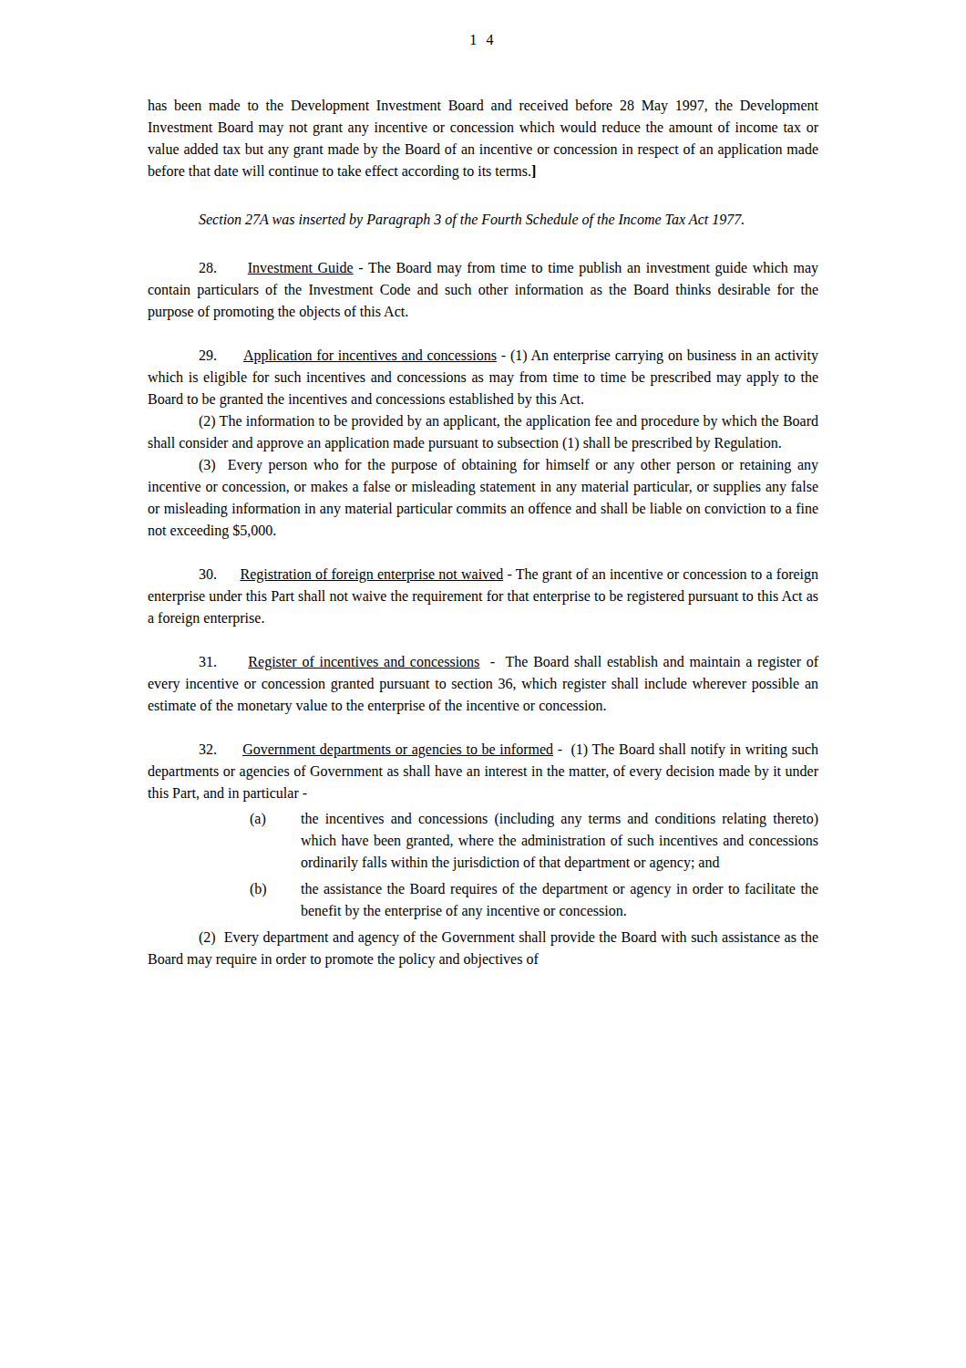1 4
has been made to the Development Investment Board and received before 28 May 1997, the Development Investment Board may not grant any incentive or concession which would reduce the amount of income tax or value added tax but any grant made by the Board of an incentive or concession in respect of an application made before that date will continue to take effect according to its terms.]
Section 27A was inserted by Paragraph 3 of the Fourth Schedule of the Income Tax Act 1977.
28. Investment Guide - The Board may from time to time publish an investment guide which may contain particulars of the Investment Code and such other information as the Board thinks desirable for the purpose of promoting the objects of this Act.
29. Application for incentives and concessions - (1) An enterprise carrying on business in an activity which is eligible for such incentives and concessions as may from time to time be prescribed may apply to the Board to be granted the incentives and concessions established by this Act.
(2) The information to be provided by an applicant, the application fee and procedure by which the Board shall consider and approve an application made pursuant to subsection (1) shall be prescribed by Regulation.
(3) Every person who for the purpose of obtaining for himself or any other person or retaining any incentive or concession, or makes a false or misleading statement in any material particular, or supplies any false or misleading information in any material particular commits an offence and shall be liable on conviction to a fine not exceeding $5,000.
30. Registration of foreign enterprise not waived - The grant of an incentive or concession to a foreign enterprise under this Part shall not waive the requirement for that enterprise to be registered pursuant to this Act as a foreign enterprise.
31. Register of incentives and concessions - The Board shall establish and maintain a register of every incentive or concession granted pursuant to section 36, which register shall include wherever possible an estimate of the monetary value to the enterprise of the incentive or concession.
32. Government departments or agencies to be informed - (1) The Board shall notify in writing such departments or agencies of Government as shall have an interest in the matter, of every decision made by it under this Part, and in particular -
(a)
the incentives and concessions (including any terms and conditions relating thereto) which have been granted, where the administration of such incentives and concessions ordinarily falls within the jurisdiction of that department or agency; and
(b)
the assistance the Board requires of the department or agency in order to facilitate the benefit by the enterprise of any incentive or concession.
(2) Every department and agency of the Government shall provide the Board with such assistance as the Board may require in order to promote the policy and objectives of